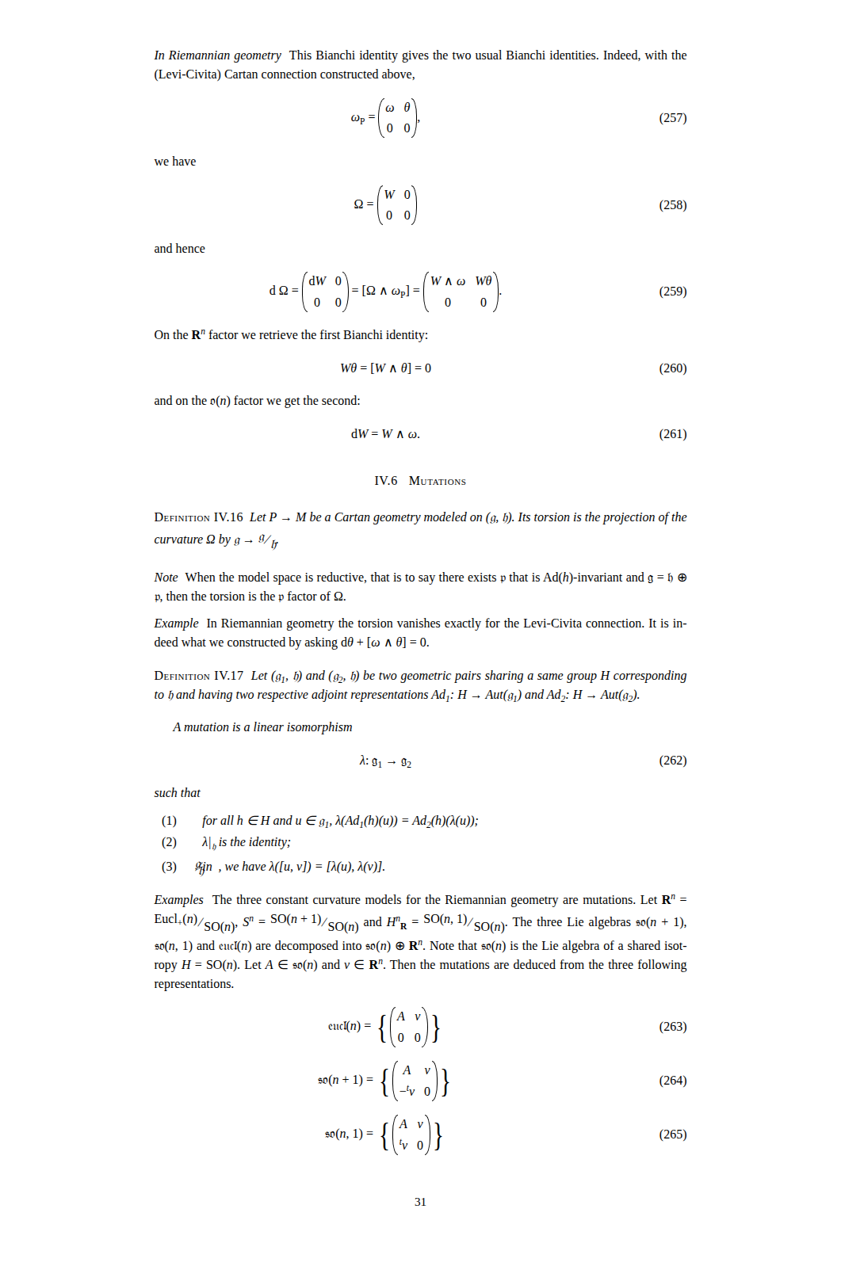In Riemannian geometry This Bianchi identity gives the two usual Bianchi identities. Indeed, with the (Levi-Civita) Cartan connection constructed above,
ωP = ωθ 00 , (257)
we have
Ω = W 0 00 (258)
and hence
d Ω = dW 0 00 = [Ω ∧ ωP] = W ∧ ω Wθ 00 . (259)
On the Rn factor we retrieve the first Bianchi identity:
Wθ = [W ∧ θ] = 0 (260)
and on the 𝔬(n) factor we get the second:
dW = W ∧ ω. (261)
IV.6 Mutations
Definition IV.16 Let P → M be a Cartan geometry modeled on (𝔤, 𝔥). Its torsion is the projection of the curvature Ω by 𝔤 → 𝔤/𝔥.
Note When the model space is reductive, that is to say there exists 𝔭 that is Ad(h)-invariant and 𝔤 = 𝔥 ⊕ 𝔭, then the torsion is the 𝔭 factor of Ω.
Example In Riemannian geometry the torsion vanishes exactly for the Levi-Civita connection. It is indeed what we constructed by asking dθ + [ω ∧ θ] = 0.
Definition IV.17 Let (𝔤1, 𝔥) and (𝔤2, 𝔥) be two geometric pairs sharing a same group H corresponding to 𝔥 and having two respective adjoint representations Ad1: H → Aut(𝔤1) and Ad2: H → Aut(𝔤2).
A mutation is a linear isomorphism
λ: 𝔤1 → 𝔤2 (262)
such that
for all h ∈ H and u ∈ 𝔤1, λ(Ad1(h)(u)) = Ad2(h)(λ(u));
λ|𝔥 is the identity;
in 𝔤/𝔥, we have λ([u, v]) = [λ(u), λ(v)].
Examples The three constant curvature models for the Riemannian geometry are mutations. Let Rn = Eucl+(n)/SO(n), Sn = SO(n + 1)/SO(n) and HnR = SO(n, 1)/SO(n). The three Lie algebras 𝔰𝔬(n + 1), 𝔰𝔬(n, 1) and 𝔢𝔲𝔠𝔩(n) are decomposed into 𝔰𝔬(n) ⊕ Rn. Note that 𝔰𝔬(n) is the Lie algebra of a shared isotropy H = SO(n). Let A ∈ 𝔰𝔬(n) and v ∈ Rn. Then the mutations are deduced from the three following representations.
𝔢𝔲𝔠𝔩(n) = { Av 00 } (263)
𝔰𝔬(n + 1) = { Av −tv 0 } (264)
𝔰𝔬(n, 1) = { Av tv 0 } (265)
31